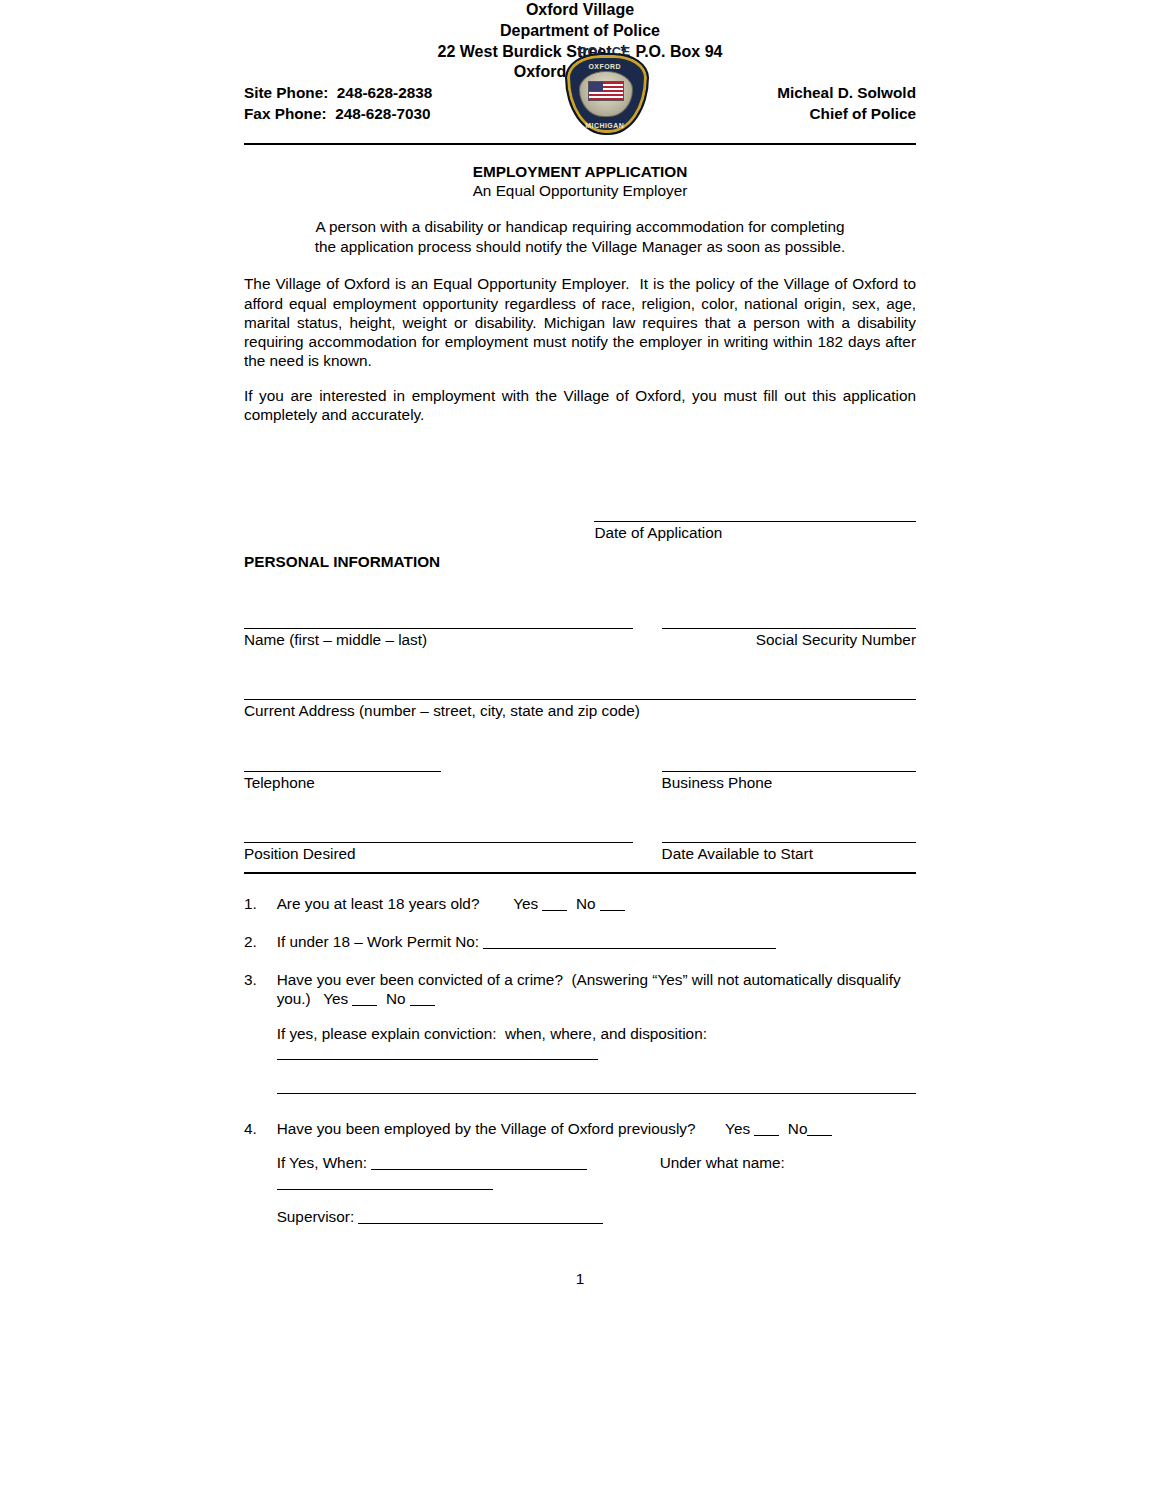Oxford Village
Department of Police
22 West Burdick Street * P.O. Box 94
Oxford, MI 48371
Site Phone: 248-628-2838
Fax Phone: 248-628-7030
POLICE
OXFORD
MICHIGAN
Micheal D. Solwold
Chief of Police
EMPLOYMENT APPLICATION
An Equal Opportunity Employer
A person with a disability or handicap requiring accommodation for completing
the application process should notify the Village Manager as soon as possible.
The Village of Oxford is an Equal Opportunity Employer. It is the policy of the Village of Oxford to afford equal employment opportunity regardless of race, religion, color, national origin, sex, age, marital status, height, weight or disability. Michigan law requires that a person with a disability requiring accommodation for employment must notify the employer in writing within 182 days after the need is known.
If you are interested in employment with the Village of Oxford, you must fill out this application completely and accurately.
Date of Application
PERSONAL INFORMATION
Name (first – middle – last)
Social Security Number
Current Address (number – street, city, state and zip code)
Telephone
Business Phone
Position Desired
Date Available to Start
Are you at least 18 years old? Yes No
If under 18 – Work Permit No:
Have you ever been convicted of a crime? (Answering “Yes” will not automatically disqualify you.) Yes No
If yes, please explain conviction: when, where, and disposition:
Have you been employed by the Village of Oxford previously? Yes No
If Yes, When: Under what name:
Supervisor:
1